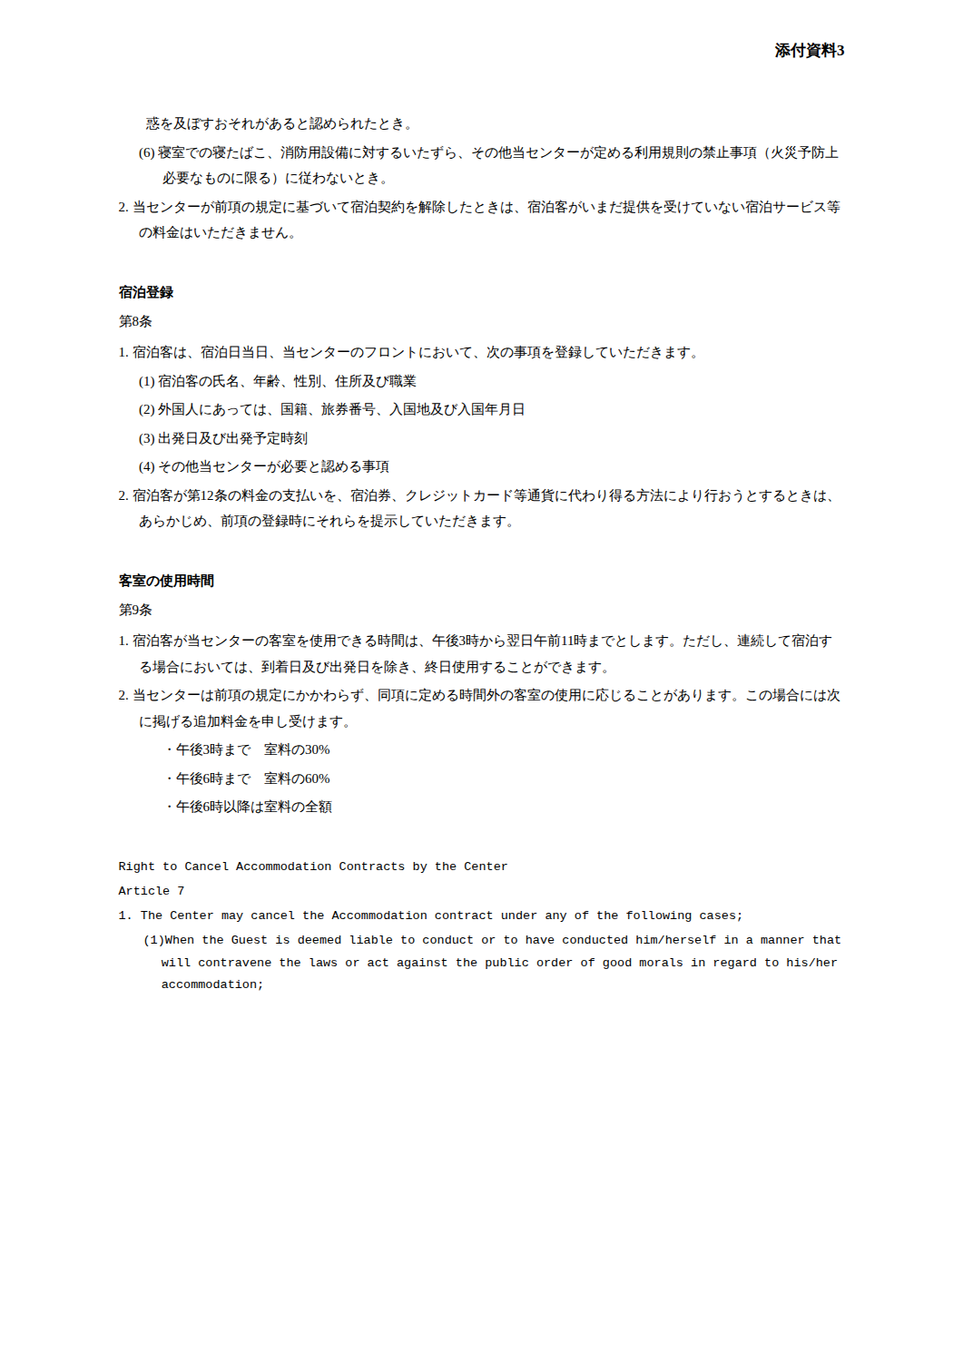添付資料3
惑を及ぼすおそれがあると認められたとき。
(6) 寝室での寝たばこ、消防用設備に対するいたずら、その他当センターが定める利用規則の禁止事項（火災予防上必要なものに限る）に従わないとき。
2. 当センターが前項の規定に基づいて宿泊契約を解除したときは、宿泊客がいまだ提供を受けていない宿泊サービス等の料金はいただきません。
宿泊登録
第8条
1. 宿泊客は、宿泊日当日、当センターのフロントにおいて、次の事項を登録していただきます。
(1) 宿泊客の氏名、年齢、性別、住所及び職業
(2) 外国人にあっては、国籍、旅券番号、入国地及び入国年月日
(3) 出発日及び出発予定時刻
(4) その他当センターが必要と認める事項
2. 宿泊客が第12条の料金の支払いを、宿泊券、クレジットカード等通貨に代わり得る方法により行おうとするときは、あらかじめ、前項の登録時にそれらを提示していただきます。
客室の使用時間
第9条
1. 宿泊客が当センターの客室を使用できる時間は、午後3時から翌日午前11時までとします。ただし、連続して宿泊する場合においては、到着日及び出発日を除き、終日使用することができます。
2. 当センターは前項の規定にかかわらず、同項に定める時間外の客室の使用に応じることがあります。この場合には次に掲げる追加料金を申し受けます。
・午後3時まで　室料の30%
・午後6時まで　室料の60%
・午後6時以降は室料の全額
Right to Cancel Accommodation Contracts by the Center
Article 7
1. The Center may cancel the Accommodation contract under any of the following cases;
(1)When the Guest is deemed liable to conduct or to have conducted him/herself in a manner that will contravene the laws or act against the public order of good morals in regard to his/her accommodation;